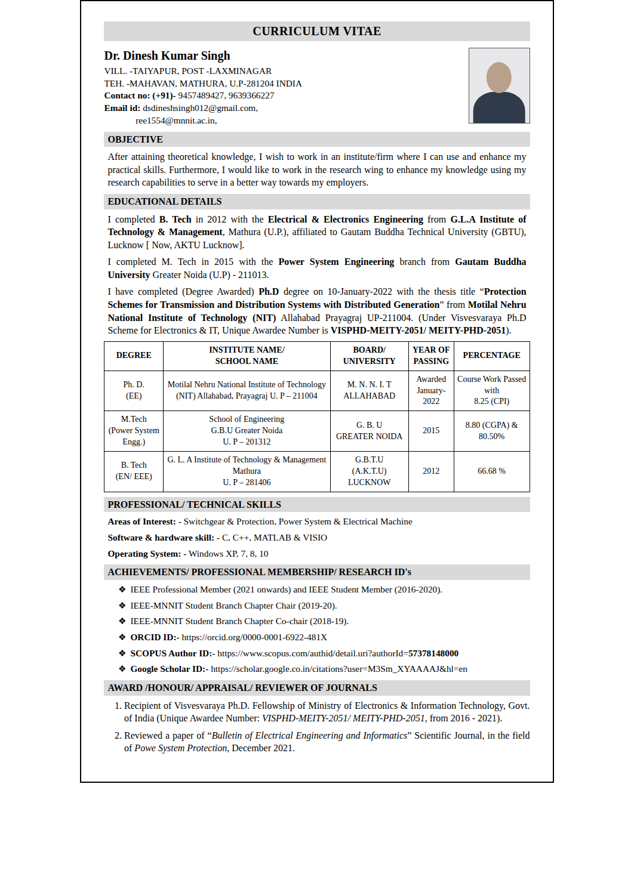CURRICULUM VITAE
Dr. Dinesh Kumar Singh
VILL. -TAIYAPUR, POST -LAXMINAGAR
TEH. -MAHAVAN, MATHURA, U.P-281204 INDIA
Contact no: (+91)- 9457489427, 9639366227
Email id: dsdineshsingh012@gmail.com,
ree1554@mnnit.ac.in,
OBJECTIVE
After attaining theoretical knowledge, I wish to work in an institute/firm where I can use and enhance my practical skills. Furthermore, I would like to work in the research wing to enhance my knowledge using my research capabilities to serve in a better way towards my employers.
EDUCATIONAL DETAILS
I completed B. Tech in 2012 with the Electrical & Electronics Engineering from G.L.A Institute of Technology & Management, Mathura (U.P.), affiliated to Gautam Buddha Technical University (GBTU), Lucknow [ Now, AKTU Lucknow].
I completed M. Tech in 2015 with the Power System Engineering branch from Gautam Buddha University Greater Noida (U.P) - 211013.
I have completed (Degree Awarded) Ph.D degree on 10-January-2022 with the thesis title “Protection Schemes for Transmission and Distribution Systems with Distributed Generation” from Motilal Nehru National Institute of Technology (NIT) Allahabad Prayagraj UP-211004. (Under Visvesvaraya Ph.D Scheme for Electronics & IT, Unique Awardee Number is VISPHD-MEITY-2051/ MEITY-PHD-2051).
| DEGREE | INSTITUTE NAME/ SCHOOL NAME | BOARD/ UNIVERSITY | YEAR OF PASSING | PERCENTAGE |
| --- | --- | --- | --- | --- |
| Ph. D. (EE) | Motilal Nehru National Institute of Technology (NIT) Allahabad, Prayagraj U. P – 211004 | M. N. N. I. T ALLAHABAD | Awarded January-2022 | Course Work Passed with 8.25 (CPI) |
| M.Tech (Power System Engg.) | School of Engineering G.B.U Greater Noida U. P – 201312 | G. B. U GREATER NOIDA | 2015 | 8.80 (CGPA) & 80.50% |
| B. Tech (EN/ EEE) | G. L. A Institute of Technology & Management Mathura U. P – 281406 | G.B.T.U (A.K.T.U) LUCKNOW | 2012 | 66.68 % |
PROFESSIONAL/ TECHNICAL SKILLS
Areas of Interest: - Switchgear & Protection, Power System & Electrical Machine
Software & hardware skill: - C, C++, MATLAB & VISIO
Operating System: - Windows XP, 7, 8, 10
ACHIEVEMENTS/ PROFESSIONAL MEMBERSHIP/ RESEARCH ID's
IEEE Professional Member (2021 onwards) and IEEE Student Member (2016-2020).
IEEE-MNNIT Student Branch Chapter Chair (2019-20).
IEEE-MNNIT Student Branch Chapter Co-chair (2018-19).
ORCID ID:- https://orcid.org/0000-0001-6922-481X
SCOPUS Author ID:- https://www.scopus.com/authid/detail.uri?authorId=57378148000
Google Scholar ID:- https://scholar.google.co.in/citations?user=M3Sm_XYAAAAJ&hl=en
AWARD /HONOUR/ APPRAISAL/ REVIEWER OF JOURNALS
Recipient of Visvesvaraya Ph.D. Fellowship of Ministry of Electronics & Information Technology, Govt. of India (Unique Awardee Number: VISPHD-MEITY-2051/ MEITY-PHD-2051, from 2016 - 2021).
Reviewed a paper of “Bulletin of Electrical Engineering and Informatics” Scientific Journal, in the field of Powe System Protection, December 2021.